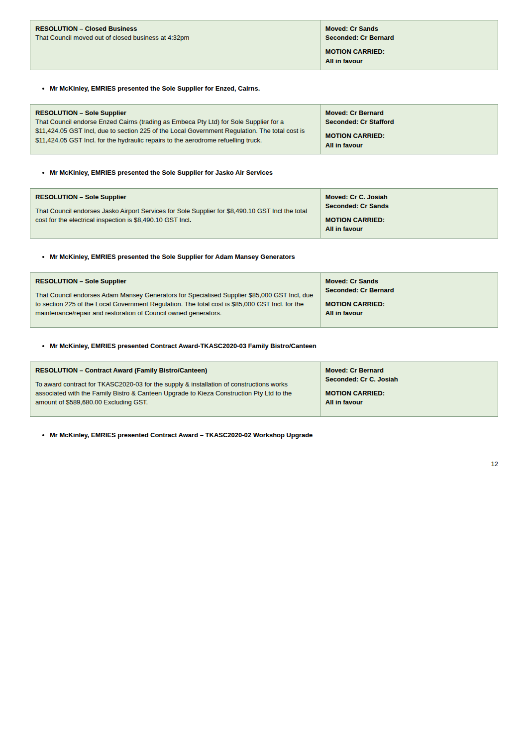| RESOLUTION – Closed Business That Council moved out of closed business at 4:32pm | Moved: Cr Sands Seconded: Cr Bernard MOTION CARRIED: All in favour |
Mr McKinley, EMRIES presented the Sole Supplier for Enzed, Cairns.
| RESOLUTION – Sole Supplier That Council endorse Enzed Cairns (trading as Embeca Pty Ltd) for Sole Supplier for a $11,424.05 GST Incl, due to section 225 of the Local Government Regulation. The total cost is $11,424.05 GST Incl. for the hydraulic repairs to the aerodrome refuelling truck. | Moved: Cr Bernard Seconded: Cr Stafford MOTION CARRIED: All in favour |
Mr McKinley, EMRIES presented the Sole Supplier for Jasko Air Services
| RESOLUTION – Sole Supplier That Council endorses Jasko Airport Services for Sole Supplier for $8,490.10 GST Incl the total cost for the electrical inspection is $8,490.10 GST Incl . | Moved: Cr C. Josiah Seconded: Cr Sands MOTION CARRIED: All in favour |
Mr McKinley, EMRIES presented the Sole Supplier for Adam Mansey Generators
| RESOLUTION – Sole Supplier That Council endorses Adam Mansey Generators for Specialised Supplier $85,000 GST Incl, due to section 225 of the Local Government Regulation. The total cost is $85,000 GST Incl. for the maintenance/repair and restoration of Council owned generators. | Moved: Cr Sands Seconded: Cr Bernard MOTION CARRIED: All in favour |
Mr McKinley, EMRIES presented Contract Award-TKASC2020-03 Family Bistro/Canteen
| RESOLUTION – Contract Award (Family Bistro/Canteen) To award contract for TKASC2020-03 for the supply & installation of constructions works associated with the Family Bistro & Canteen Upgrade to Kieza Construction Pty Ltd to the amount of $589,680.00 Excluding GST. | Moved: Cr Bernard Seconded: Cr C. Josiah MOTION CARRIED: All in favour |
Mr McKinley, EMRIES presented Contract Award – TKASC2020-02 Workshop Upgrade
12